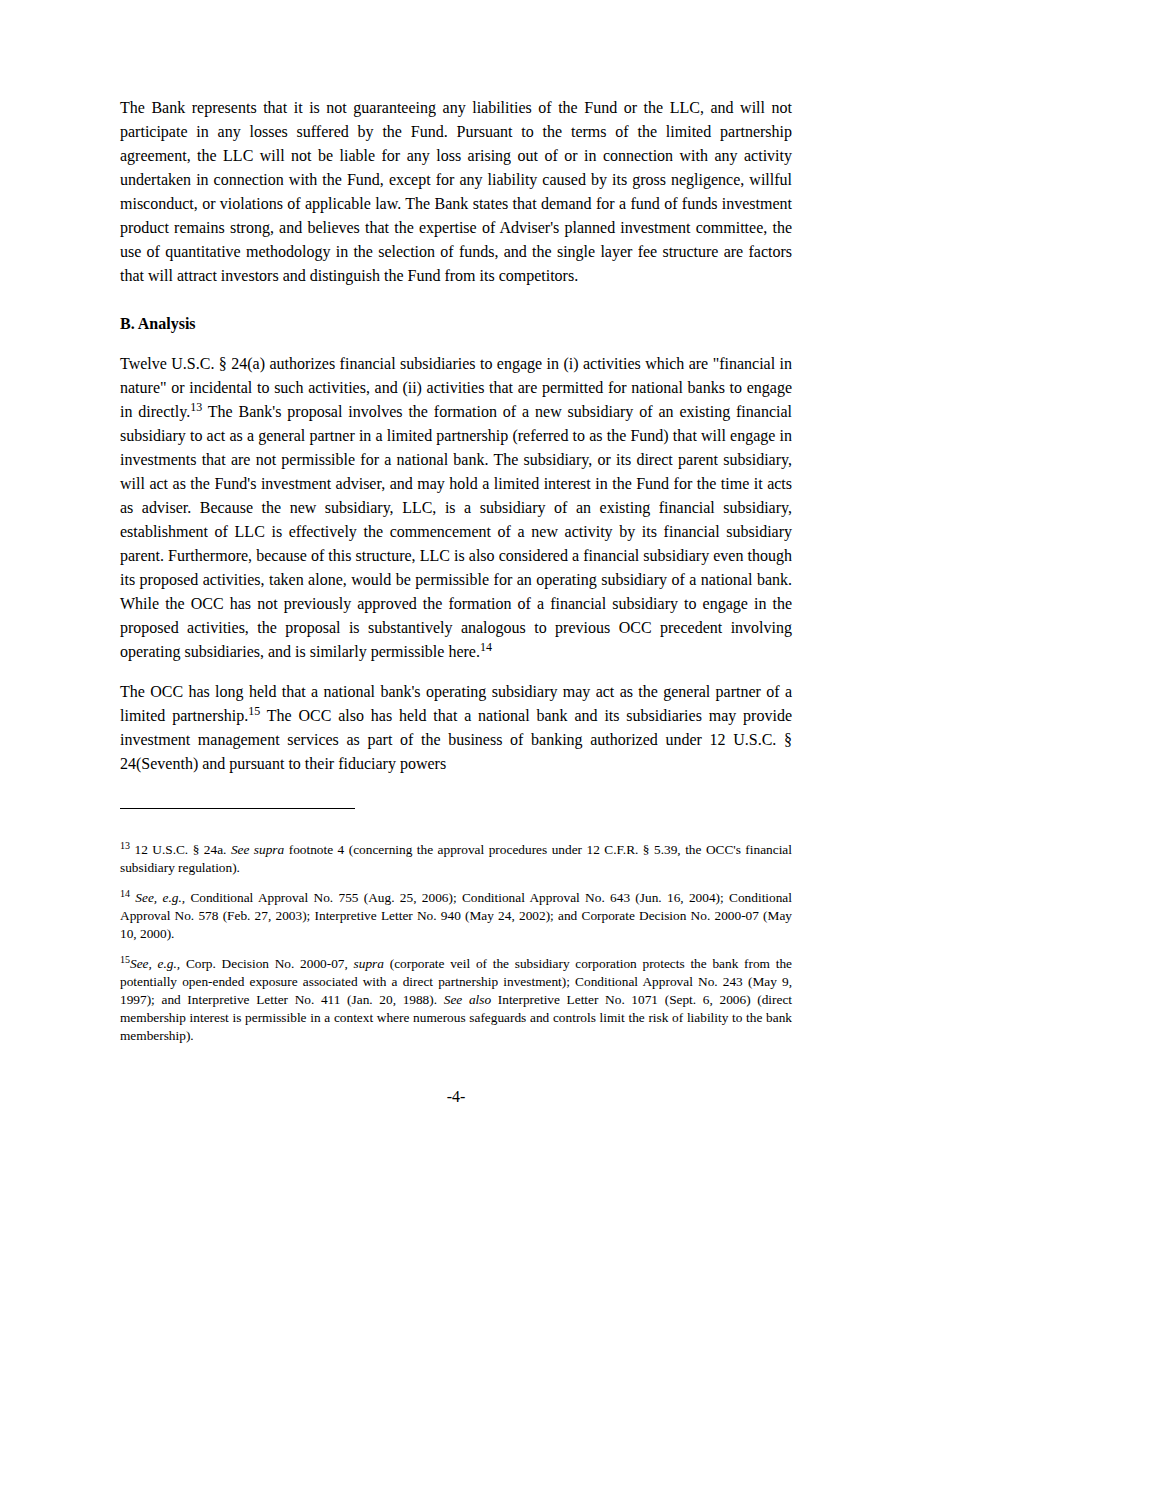The Bank represents that it is not guaranteeing any liabilities of the Fund or the LLC, and will not participate in any losses suffered by the Fund. Pursuant to the terms of the limited partnership agreement, the LLC will not be liable for any loss arising out of or in connection with any activity undertaken in connection with the Fund, except for any liability caused by its gross negligence, willful misconduct, or violations of applicable law. The Bank states that demand for a fund of funds investment product remains strong, and believes that the expertise of Adviser's planned investment committee, the use of quantitative methodology in the selection of funds, and the single layer fee structure are factors that will attract investors and distinguish the Fund from its competitors.
B. Analysis
Twelve U.S.C. § 24(a) authorizes financial subsidiaries to engage in (i) activities which are "financial in nature" or incidental to such activities, and (ii) activities that are permitted for national banks to engage in directly.13 The Bank's proposal involves the formation of a new subsidiary of an existing financial subsidiary to act as a general partner in a limited partnership (referred to as the Fund) that will engage in investments that are not permissible for a national bank. The subsidiary, or its direct parent subsidiary, will act as the Fund's investment adviser, and may hold a limited interest in the Fund for the time it acts as adviser. Because the new subsidiary, LLC, is a subsidiary of an existing financial subsidiary, establishment of LLC is effectively the commencement of a new activity by its financial subsidiary parent. Furthermore, because of this structure, LLC is also considered a financial subsidiary even though its proposed activities, taken alone, would be permissible for an operating subsidiary of a national bank. While the OCC has not previously approved the formation of a financial subsidiary to engage in the proposed activities, the proposal is substantively analogous to previous OCC precedent involving operating subsidiaries, and is similarly permissible here.14
The OCC has long held that a national bank's operating subsidiary may act as the general partner of a limited partnership.15 The OCC also has held that a national bank and its subsidiaries may provide investment management services as part of the business of banking authorized under 12 U.S.C. § 24(Seventh) and pursuant to their fiduciary powers
13 12 U.S.C. § 24a. See supra footnote 4 (concerning the approval procedures under 12 C.F.R. § 5.39, the OCC's financial subsidiary regulation).
14 See, e.g., Conditional Approval No. 755 (Aug. 25, 2006); Conditional Approval No. 643 (Jun. 16, 2004); Conditional Approval No. 578 (Feb. 27, 2003); Interpretive Letter No. 940 (May 24, 2002); and Corporate Decision No. 2000-07 (May 10, 2000).
15See, e.g., Corp. Decision No. 2000-07, supra (corporate veil of the subsidiary corporation protects the bank from the potentially open-ended exposure associated with a direct partnership investment); Conditional Approval No. 243 (May 9, 1997); and Interpretive Letter No. 411 (Jan. 20, 1988). See also Interpretive Letter No. 1071 (Sept. 6, 2006) (direct membership interest is permissible in a context where numerous safeguards and controls limit the risk of liability to the bank membership).
-4-